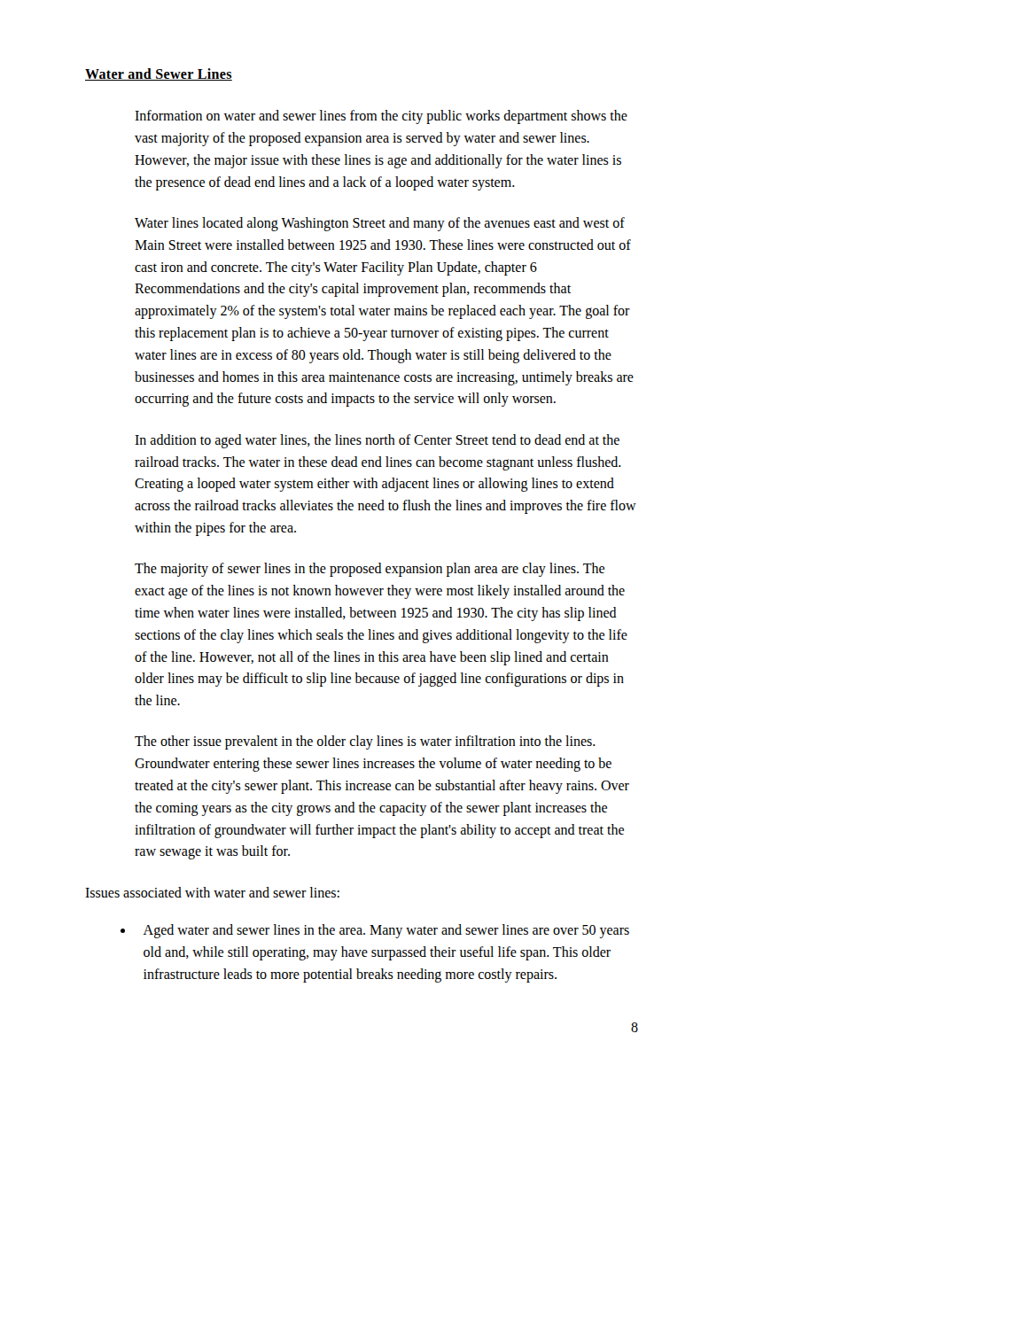Water and Sewer Lines
Information on water and sewer lines from the city public works department shows the vast majority of the proposed expansion area is served by water and sewer lines. However, the major issue with these lines is age and additionally for the water lines is the presence of dead end lines and a lack of a looped water system.
Water lines located along Washington Street and many of the avenues east and west of Main Street were installed between 1925 and 1930. These lines were constructed out of cast iron and concrete. The city's Water Facility Plan Update, chapter 6 Recommendations and the city's capital improvement plan, recommends that approximately 2% of the system's total water mains be replaced each year. The goal for this replacement plan is to achieve a 50-year turnover of existing pipes. The current water lines are in excess of 80 years old. Though water is still being delivered to the businesses and homes in this area maintenance costs are increasing, untimely breaks are occurring and the future costs and impacts to the service will only worsen.
In addition to aged water lines, the lines north of Center Street tend to dead end at the railroad tracks. The water in these dead end lines can become stagnant unless flushed. Creating a looped water system either with adjacent lines or allowing lines to extend across the railroad tracks alleviates the need to flush the lines and improves the fire flow within the pipes for the area.
The majority of sewer lines in the proposed expansion plan area are clay lines. The exact age of the lines is not known however they were most likely installed around the time when water lines were installed, between 1925 and 1930. The city has slip lined sections of the clay lines which seals the lines and gives additional longevity to the life of the line. However, not all of the lines in this area have been slip lined and certain older lines may be difficult to slip line because of jagged line configurations or dips in the line.
The other issue prevalent in the older clay lines is water infiltration into the lines. Groundwater entering these sewer lines increases the volume of water needing to be treated at the city's sewer plant. This increase can be substantial after heavy rains. Over the coming years as the city grows and the capacity of the sewer plant increases the infiltration of groundwater will further impact the plant's ability to accept and treat the raw sewage it was built for.
Issues associated with water and sewer lines:
Aged water and sewer lines in the area. Many water and sewer lines are over 50 years old and, while still operating, may have surpassed their useful life span. This older infrastructure leads to more potential breaks needing more costly repairs.
8